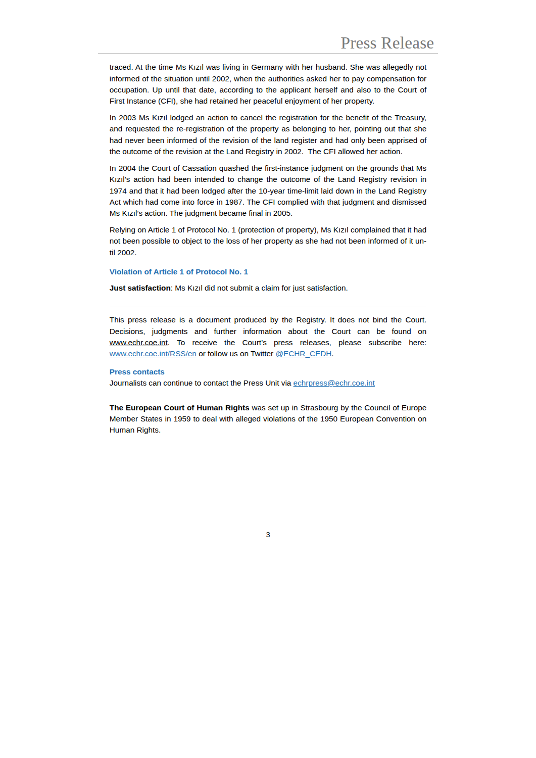Press Release
traced. At the time Ms Kızıl was living in Germany with her husband. She was allegedly not informed of the situation until 2002, when the authorities asked her to pay compensation for occupation. Up until that date, according to the applicant herself and also to the Court of First Instance (CFI), she had retained her peaceful enjoyment of her property.
In 2003 Ms Kızıl lodged an action to cancel the registration for the benefit of the Treasury, and requested the re-registration of the property as belonging to her, pointing out that she had never been informed of the revision of the land register and had only been apprised of the outcome of the revision at the Land Registry in 2002. The CFI allowed her action.
In 2004 the Court of Cassation quashed the first-instance judgment on the grounds that Ms Kızıl’s action had been intended to change the outcome of the Land Registry revision in 1974 and that it had been lodged after the 10-year time-limit laid down in the Land Registry Act which had come into force in 1987. The CFI complied with that judgment and dismissed Ms Kızıl’s action. The judgment became final in 2005.
Relying on Article 1 of Protocol No. 1 (protection of property), Ms Kızıl complained that it had not been possible to object to the loss of her property as she had not been informed of it until 2002.
Violation of Article 1 of Protocol No. 1
Just satisfaction: Ms Kızıl did not submit a claim for just satisfaction.
This press release is a document produced by the Registry. It does not bind the Court. Decisions, judgments and further information about the Court can be found on www.echr.coe.int. To receive the Court’s press releases, please subscribe here: www.echr.coe.int/RSS/en or follow us on Twitter @ECHR_CEDH.
Press contacts
Journalists can continue to contact the Press Unit via echrpress@echr.coe.int
The European Court of Human Rights was set up in Strasbourg by the Council of Europe Member States in 1959 to deal with alleged violations of the 1950 European Convention on Human Rights.
3